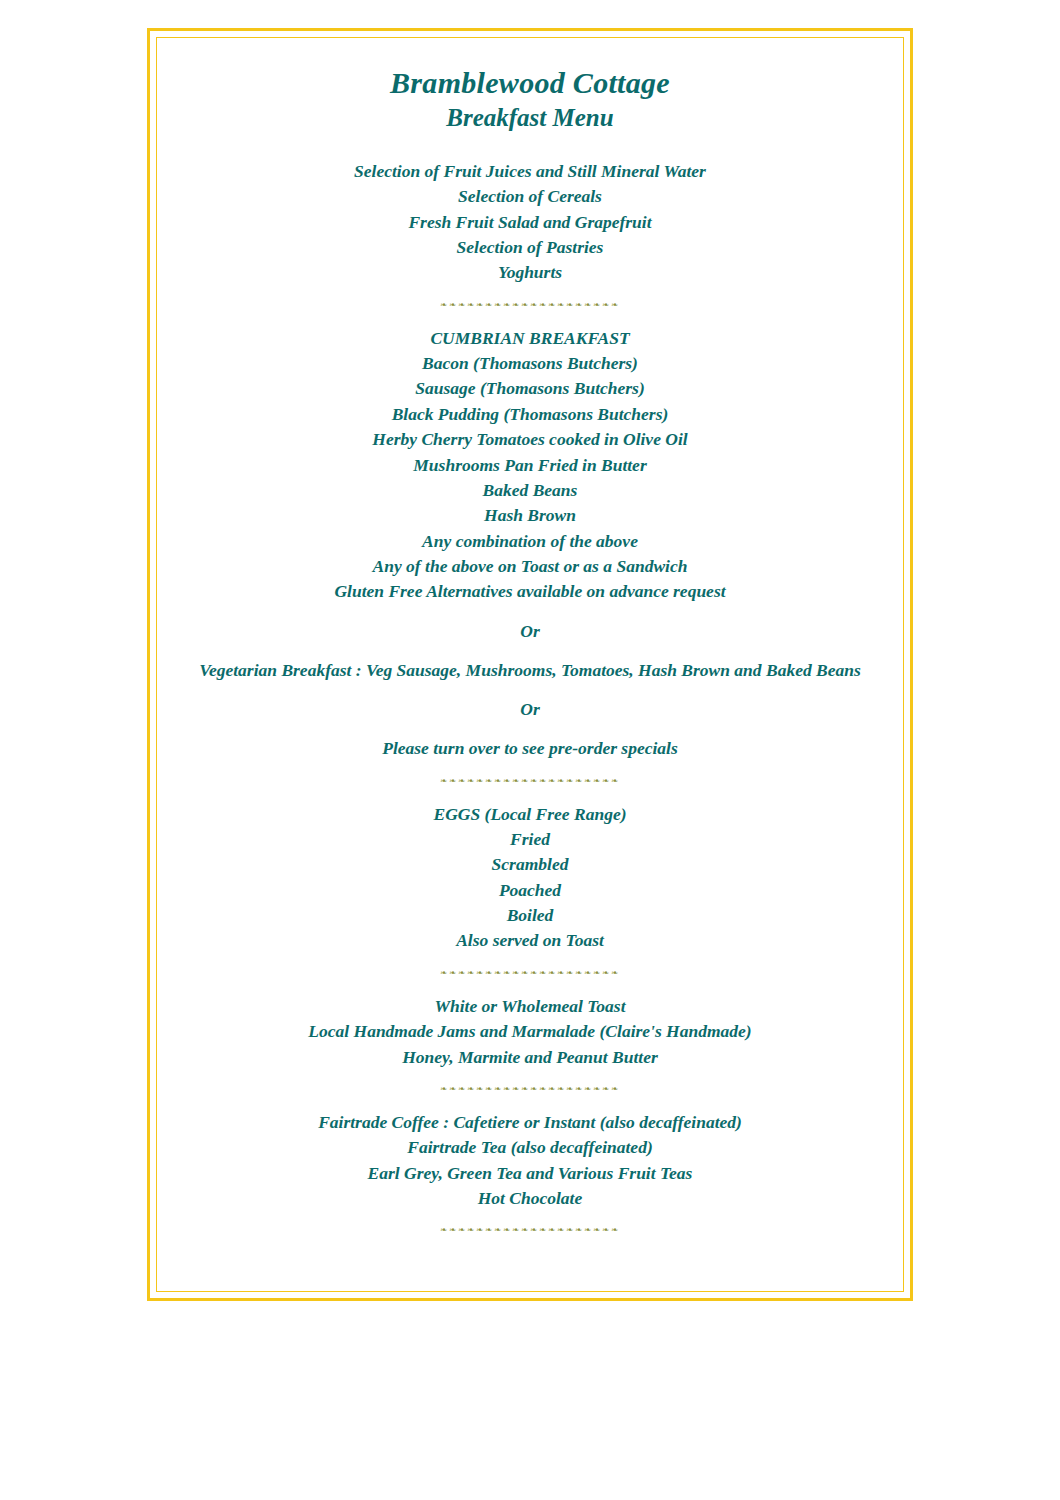Bramblewood Cottage
Breakfast Menu
Selection of Fruit Juices and Still Mineral Water
Selection of Cereals
Fresh Fruit Salad and Grapefruit
Selection of Pastries
Yoghurts
❧❧❧❧❧❧❧❧❧❧❧❧❧❧❧❧❧❧❧❧
CUMBRIAN BREAKFAST
Bacon (Thomasons Butchers)
Sausage (Thomasons Butchers)
Black Pudding (Thomasons Butchers)
Herby Cherry Tomatoes cooked in Olive Oil
Mushrooms Pan Fried in Butter
Baked Beans
Hash Brown
Any combination of the above
Any of the above on Toast or as a Sandwich
Gluten Free Alternatives available on advance request
Or
Vegetarian Breakfast : Veg Sausage, Mushrooms, Tomatoes, Hash Brown and Baked Beans
Or
Please turn over to see pre-order specials
❧❧❧❧❧❧❧❧❧❧❧❧❧❧❧❧❧❧❧❧
EGGS (Local Free Range)
Fried
Scrambled
Poached
Boiled
Also served on Toast
❧❧❧❧❧❧❧❧❧❧❧❧❧❧❧❧❧❧❧❧
White or Wholemeal Toast
Local Handmade Jams and Marmalade (Claire's Handmade)
Honey, Marmite and Peanut Butter
❧❧❧❧❧❧❧❧❧❧❧❧❧❧❧❧❧❧❧❧
Fairtrade Coffee : Cafetiere or Instant (also decaffeinated)
Fairtrade Tea (also decaffeinated)
Earl Grey, Green Tea and Various Fruit Teas
Hot Chocolate
❧❧❧❧❧❧❧❧❧❧❧❧❧❧❧❧❧❧❧❧